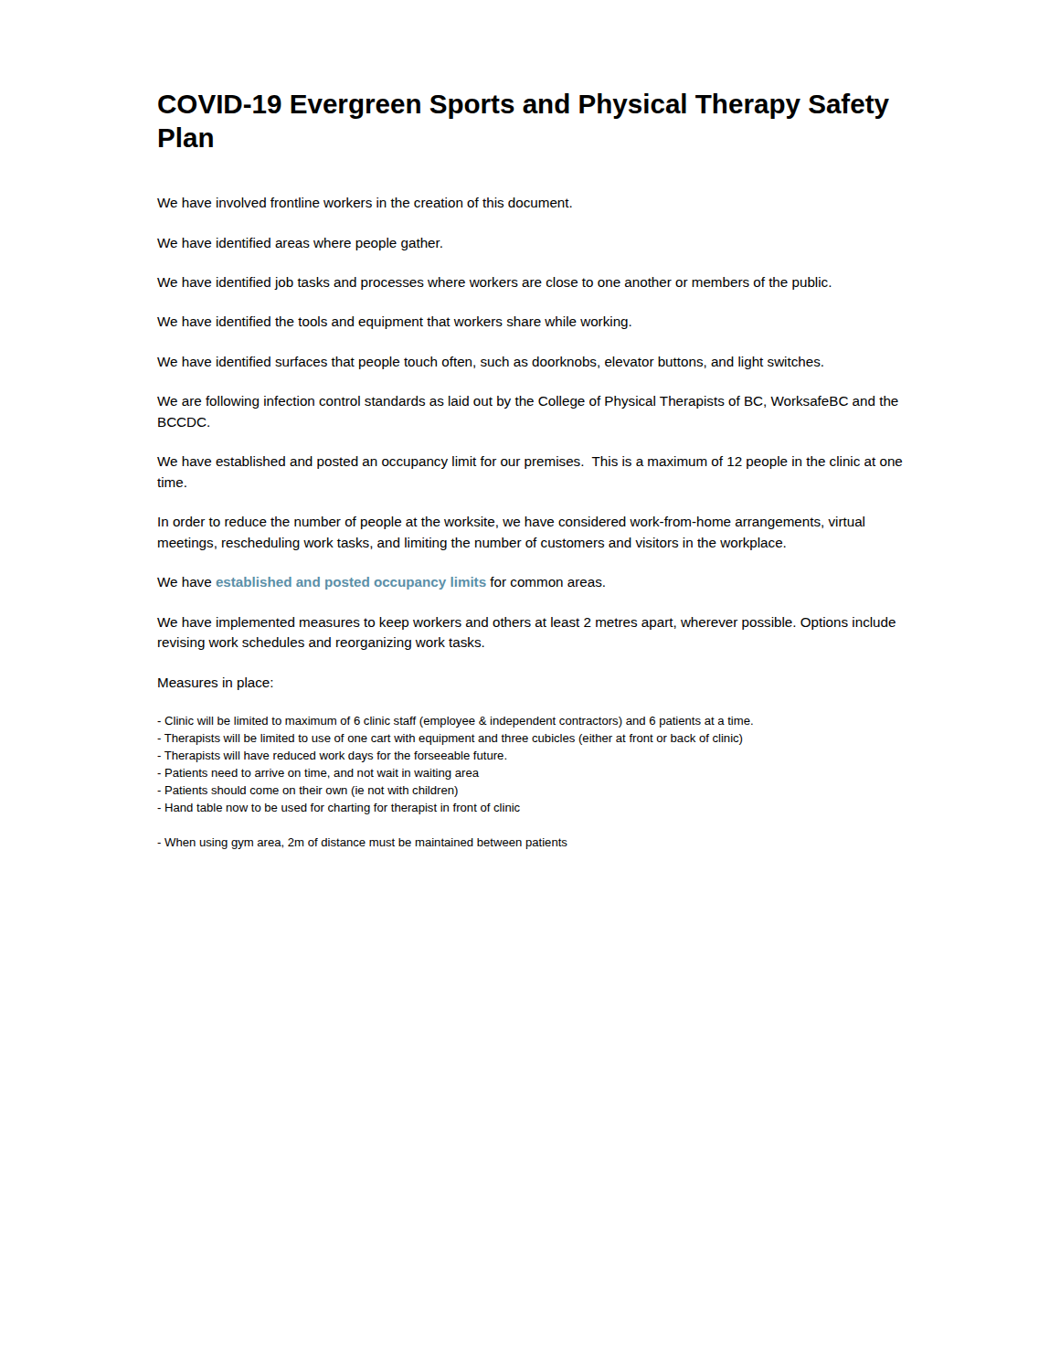COVID-19 Evergreen Sports and Physical Therapy Safety Plan
We have involved frontline workers in the creation of this document.
We have identified areas where people gather.
We have identified job tasks and processes where workers are close to one another or members of the public.
We have identified the tools and equipment that workers share while working.
We have identified surfaces that people touch often, such as doorknobs, elevator buttons, and light switches.
We are following infection control standards as laid out by the College of Physical Therapists of BC, WorksafeBC and the BCCDC.
We have established and posted an occupancy limit for our premises. This is a maximum of 12 people in the clinic at one time.
In order to reduce the number of people at the worksite, we have considered work-from-home arrangements, virtual meetings, rescheduling work tasks, and limiting the number of customers and visitors in the workplace.
We have established and posted occupancy limits for common areas.
We have implemented measures to keep workers and others at least 2 metres apart, wherever possible. Options include revising work schedules and reorganizing work tasks.
Measures in place:
- Clinic will be limited to maximum of 6 clinic staff (employee & independent contractors) and 6 patients at a time.
- Therapists will be limited to use of one cart with equipment and three cubicles (either at front or back of clinic)
- Therapists will have reduced work days for the forseeable future.
- Patients need to arrive on time, and not wait in waiting area
- Patients should come on their own (ie not with children)
- Hand table now to be used for charting for therapist in front of clinic
- When using gym area, 2m of distance must be maintained between patients